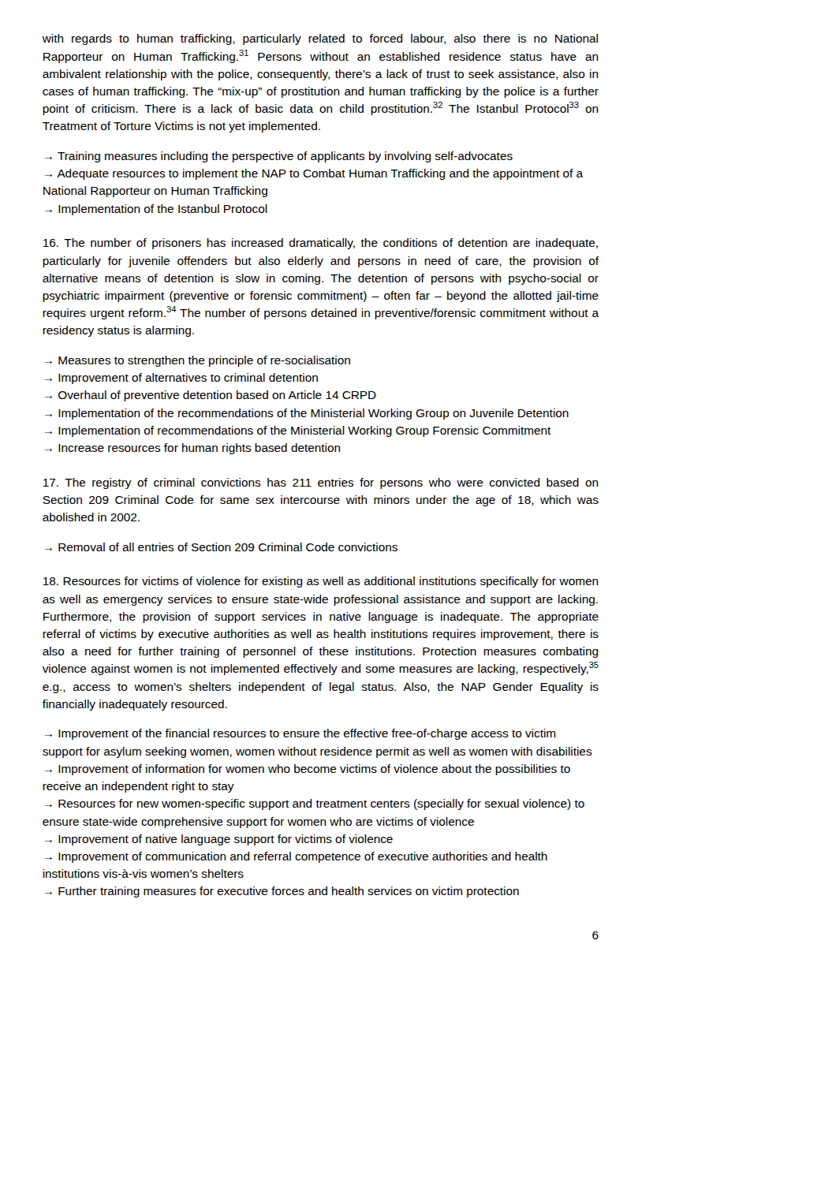with regards to human trafficking, particularly related to forced labour, also there is no National Rapporteur on Human Trafficking.31 Persons without an established residence status have an ambivalent relationship with the police, consequently, there’s a lack of trust to seek assistance, also in cases of human trafficking. The “mix-up” of prostitution and human trafficking by the police is a further point of criticism. There is a lack of basic data on child prostitution.32 The Istanbul Protocol33 on Treatment of Torture Victims is not yet implemented.
→ Training measures including the perspective of applicants by involving self-advocates
→ Adequate resources to implement the NAP to Combat Human Trafficking and the appointment of a National Rapporteur on Human Trafficking
→ Implementation of the Istanbul Protocol
16. The number of prisoners has increased dramatically, the conditions of detention are inadequate, particularly for juvenile offenders but also elderly and persons in need of care, the provision of alternative means of detention is slow in coming. The detention of persons with psycho-social or psychiatric impairment (preventive or forensic commitment) – often far – beyond the allotted jail-time requires urgent reform.34 The number of persons detained in preventive/forensic commitment without a residency status is alarming.
→ Measures to strengthen the principle of re-socialisation
→ Improvement of alternatives to criminal detention
→ Overhaul of preventive detention based on Article 14 CRPD
→ Implementation of the recommendations of the Ministerial Working Group on Juvenile Detention
→ Implementation of recommendations of the Ministerial Working Group Forensic Commitment
→ Increase resources for human rights based detention
17. The registry of criminal convictions has 211 entries for persons who were convicted based on Section 209 Criminal Code for same sex intercourse with minors under the age of 18, which was abolished in 2002.
→ Removal of all entries of Section 209 Criminal Code convictions
18. Resources for victims of violence for existing as well as additional institutions specifically for women as well as emergency services to ensure state-wide professional assistance and support are lacking. Furthermore, the provision of support services in native language is inadequate. The appropriate referral of victims by executive authorities as well as health institutions requires improvement, there is also a need for further training of personnel of these institutions. Protection measures combating violence against women is not implemented effectively and some measures are lacking, respectively,35 e.g., access to women’s shelters independent of legal status. Also, the NAP Gender Equality is financially inadequately resourced.
→ Improvement of the financial resources to ensure the effective free-of-charge access to victim support for asylum seeking women, women without residence permit as well as women with disabilities
→ Improvement of information for women who become victims of violence about the possibilities to receive an independent right to stay
→ Resources for new women-specific support and treatment centers (specially for sexual violence) to ensure state-wide comprehensive support for women who are victims of violence
→ Improvement of native language support for victims of violence
→ Improvement of communication and referral competence of executive authorities and health institutions vis-à-vis women’s shelters
→ Further training measures for executive forces and health services on victim protection
6